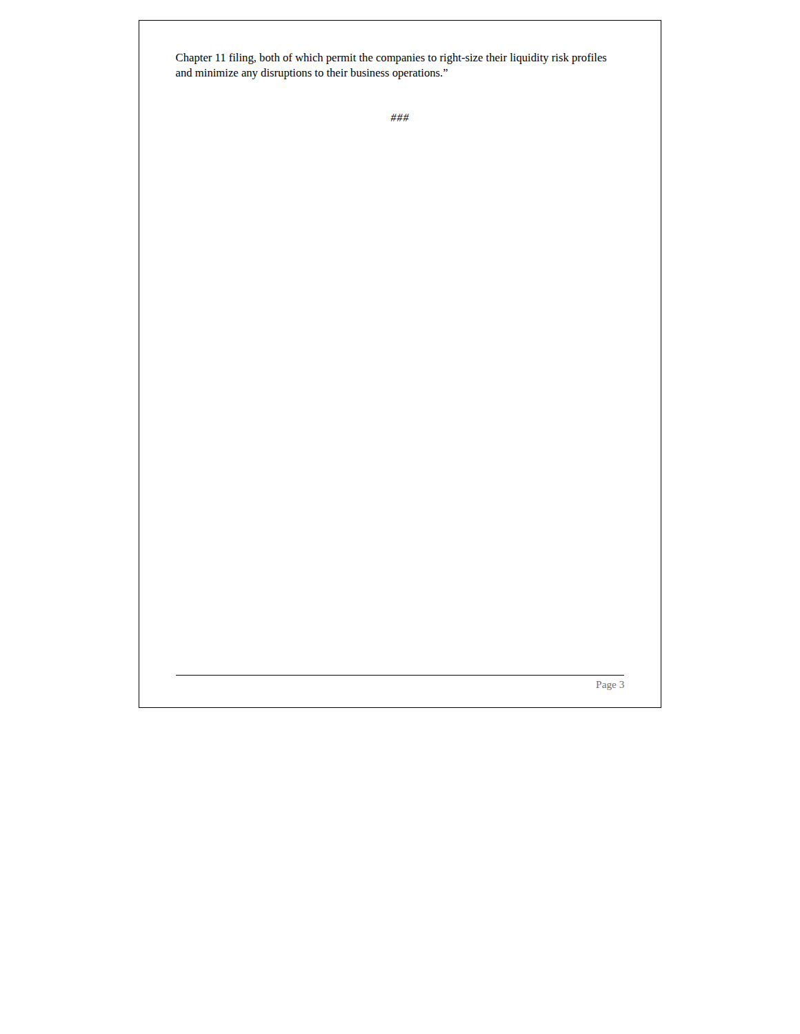Chapter 11 filing, both of which permit the companies to right-size their liquidity risk profiles and minimize any disruptions to their business operations.”
###
Page 3